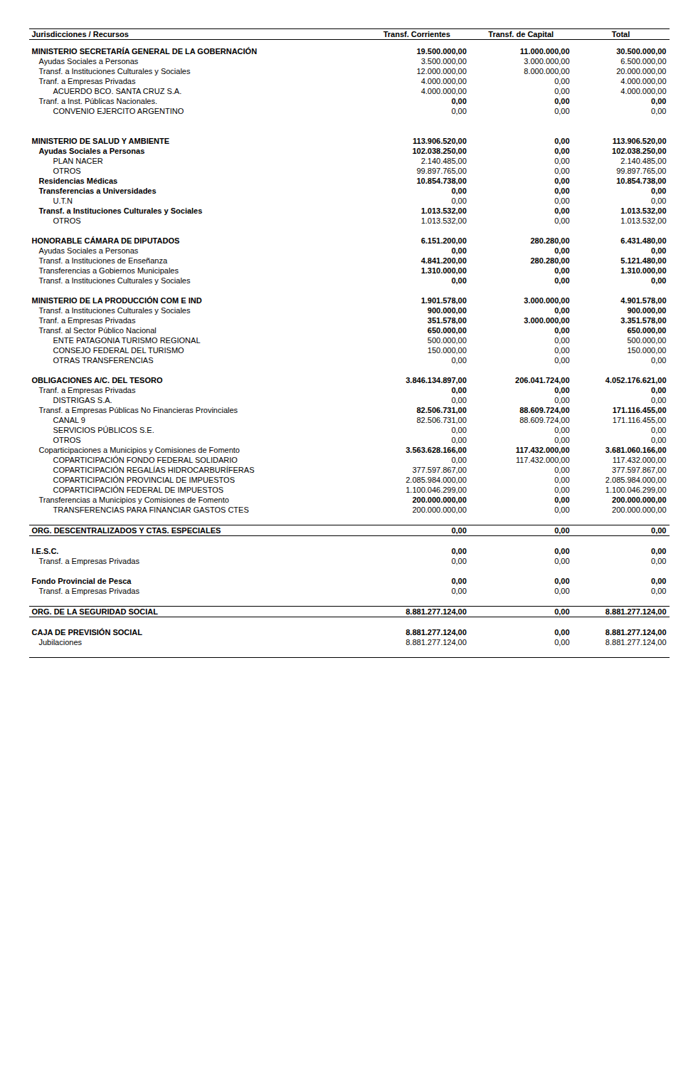| Jurisdicciones / Recursos | Transf. Corrientes | Transf. de Capital | Total |
| --- | --- | --- | --- |
| MINISTERIO SECRETARÍA GENERAL DE LA GOBERNACIÓN | 19.500.000,00 | 11.000.000,00 | 30.500.000,00 |
| Ayudas Sociales a Personas | 3.500.000,00 | 3.000.000,00 | 6.500.000,00 |
| Transf. a Instituciones Culturales y Sociales | 12.000.000,00 | 8.000.000,00 | 20.000.000,00 |
| Tranf. a Empresas Privadas | 4.000.000,00 | 0,00 | 4.000.000,00 |
| ACUERDO BCO. SANTA CRUZ S.A. | 4.000.000,00 | 0,00 | 4.000.000,00 |
| Tranf. a Inst. Públicas Nacionales. | 0,00 | 0,00 | 0,00 |
| CONVENIO EJERCITO ARGENTINO | 0,00 | 0,00 | 0,00 |
| MINISTERIO DE SALUD Y AMBIENTE | 113.906.520,00 | 0,00 | 113.906.520,00 |
| Ayudas Sociales a Personas | 102.038.250,00 | 0,00 | 102.038.250,00 |
| PLAN NACER | 2.140.485,00 | 0,00 | 2.140.485,00 |
| OTROS | 99.897.765,00 | 0,00 | 99.897.765,00 |
| Residencias Médicas | 10.854.738,00 | 0,00 | 10.854.738,00 |
| Transferencias a Universidades | 0,00 | 0,00 | 0,00 |
| U.T.N | 0,00 | 0,00 | 0,00 |
| Transf. a Instituciones Culturales y Sociales | 1.013.532,00 | 0,00 | 1.013.532,00 |
| OTROS | 1.013.532,00 | 0,00 | 1.013.532,00 |
| HONORABLE CÁMARA DE DIPUTADOS | 6.151.200,00 | 280.280,00 | 6.431.480,00 |
| Ayudas Sociales a Personas | 0,00 | 0,00 | 0,00 |
| Transf. a Instituciones de Enseñanza | 4.841.200,00 | 280.280,00 | 5.121.480,00 |
| Transferencias a Gobiernos Municipales | 1.310.000,00 | 0,00 | 1.310.000,00 |
| Transf. a Instituciones Culturales y Sociales | 0,00 | 0,00 | 0,00 |
| MINISTERIO DE LA PRODUCCIÓN COM E IND | 1.901.578,00 | 3.000.000,00 | 4.901.578,00 |
| Transf. a Instituciones Culturales y Sociales | 900.000,00 | 0,00 | 900.000,00 |
| Tranf. a Empresas Privadas | 351.578,00 | 3.000.000,00 | 3.351.578,00 |
| Transf. al Sector Público Nacional | 650.000,00 | 0,00 | 650.000,00 |
| ENTE PATAGONIA TURISMO REGIONAL | 500.000,00 | 0,00 | 500.000,00 |
| CONSEJO FEDERAL DEL TURISMO | 150.000,00 | 0,00 | 150.000,00 |
| OTRAS TRANSFERENCIAS | 0,00 | 0,00 | 0,00 |
| OBLIGACIONES A/C. DEL TESORO | 3.846.134.897,00 | 206.041.724,00 | 4.052.176.621,00 |
| Tranf. a Empresas Privadas | 0,00 | 0,00 | 0,00 |
| DISTRIGAS S.A. | 0,00 | 0,00 | 0,00 |
| Transf. a Empresas Públicas No Financieras Provinciales | 82.506.731,00 | 88.609.724,00 | 171.116.455,00 |
| CANAL 9 | 82.506.731,00 | 88.609.724,00 | 171.116.455,00 |
| SERVICIOS PÚBLICOS S.E. | 0,00 | 0,00 | 0,00 |
| OTROS | 0,00 | 0,00 | 0,00 |
| Coparticipaciones a Municipios y Comisiones de Fomento | 3.563.628.166,00 | 117.432.000,00 | 3.681.060.166,00 |
| COPARTICIPACIÓN FONDO FEDERAL SOLIDARIO | 0,00 | 117.432.000,00 | 117.432.000,00 |
| COPARTICIPACIÓN REGALÍAS HIDROCARBURÍFERAS | 377.597.867,00 | 0,00 | 377.597.867,00 |
| COPARTICIPACIÓN PROVINCIAL DE IMPUESTOS | 2.085.984.000,00 | 0,00 | 2.085.984.000,00 |
| COPARTICIPACIÓN FEDERAL DE IMPUESTOS | 1.100.046.299,00 | 0,00 | 1.100.046.299,00 |
| Transferencias a Municipios y Comisiones de Fomento | 200.000.000,00 | 0,00 | 200.000.000,00 |
| TRANSFERENCIAS PARA FINANCIAR GASTOS CTES | 200.000.000,00 | 0,00 | 200.000.000,00 |
| ORG. DESCENTRALIZADOS Y CTAS. ESPECIALES | 0,00 | 0,00 | 0,00 |
| I.E.S.C. | 0,00 | 0,00 | 0,00 |
| Transf. a Empresas Privadas | 0,00 | 0,00 | 0,00 |
| Fondo Provincial de Pesca | 0,00 | 0,00 | 0,00 |
| Transf. a Empresas Privadas | 0,00 | 0,00 | 0,00 |
| ORG. DE LA SEGURIDAD SOCIAL | 8.881.277.124,00 | 0,00 | 8.881.277.124,00 |
| CAJA DE PREVISIÓN SOCIAL | 8.881.277.124,00 | 0,00 | 8.881.277.124,00 |
| Jubilaciones | 8.881.277.124,00 | 0,00 | 8.881.277.124,00 |